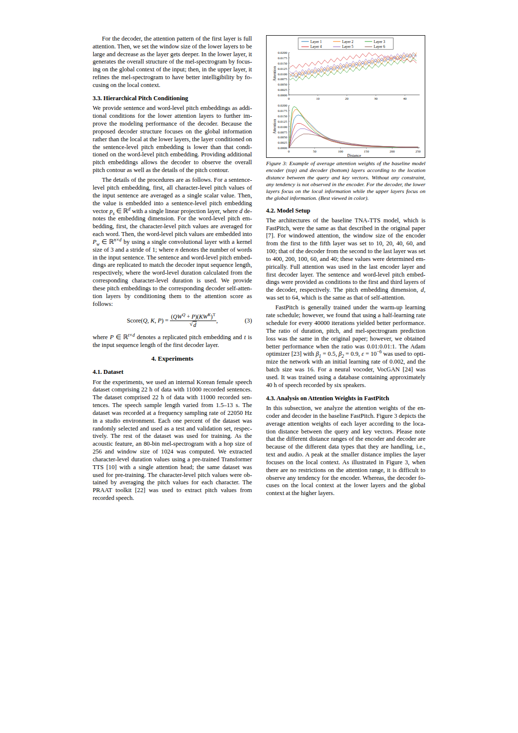For the decoder, the attention pattern of the first layer is full attention. Then, we set the window size of the lower layers to be large and decrease as the layer gets deeper. In the lower layer, it generates the overall structure of the mel-spectrogram by focusing on the global context of the input; then, in the upper layer, it refines the mel-spectrogram to have better intelligibility by focusing on the local context.
3.3. Hierarchical Pitch Conditioning
We provide sentence and word-level pitch embeddings as additional conditions for the lower attention layers to further improve the modeling performance of the decoder. Because the proposed decoder structure focuses on the global information rather than the local at the lower layers, the layer conditioned on the sentence-level pitch embedding is lower than that conditioned on the word-level pitch embedding. Providing additional pitch embeddings allows the decoder to observe the overall pitch contour as well as the details of the pitch contour.
The details of the procedures are as follows. For a sentence-level pitch embedding, first, all character-level pitch values of the input sentence are averaged as a single scalar value. Then, the value is embedded into a sentence-level pitch embedding vector ps ∈ ℝd with a single linear projection layer, where d denotes the embedding dimension. For the word-level pitch embedding, first, the character-level pitch values are averaged for each word. Then, the word-level pitch values are embedded into Pw ∈ ℝn×d by using a single convolutional layer with a kernel size of 3 and a stride of 1; where n denotes the number of words in the input sentence. The sentence and word-level pitch embeddings are replicated to match the decoder input sequence length, respectively, where the word-level duration calculated from the corresponding character-level duration is used. We provide these pitch embeddings to the corresponding decoder self-attention layers by conditioning them to the attention score as follows:
Score(Q, K, P) = (QWQ + P)(KWK)T d, (3)
where P ∈ ℝt×d denotes a replicated pitch embedding and t is the input sequence length of the first decoder layer.
4. Experiments
4.1. Dataset
For the experiments, we used an internal Korean female speech dataset comprising 22 h of data with 11000 recorded sentences. The dataset comprised 22 h of data with 11000 recorded sentences. The speech sample length varied from 1.5–13 s. The dataset was recorded at a frequency sampling rate of 22050 Hz in a studio environment. Each one percent of the dataset was randomly selected and used as a test and validation set, respectively. The rest of the dataset was used for training. As the acoustic feature, an 80-bin mel-spectrogram with a hop size of 256 and window size of 1024 was computed. We extracted character-level duration values using a pre-trained Transformer TTS [10] with a single attention head; the same dataset was used for pre-training. The character-level pitch values were obtained by averaging the pitch values for each character. The PRAAT toolkit [22] was used to extract pitch values from recorded speech.
Layer 1 Layer 2 Layer 3 Layer 4 Layer 5 Layer 6 0.0200 0.0175 0.0150 0.0125 0.0100 0.0075 0.0050 0.0025 0.0000 0 10 20 30 40 Attention 0.0200 0.0175 0.0150 0.0125 0.0100 0.0075 0.0050 0.0025 0.0000 0 50 100 150 200 250 Attention Distance
Figure 3: Example of average attention weights of the baseline model encoder (top) and decoder (bottom) layers according to the location distance between the query and key vectors. Without any constraint, any tendency is not observed in the encoder. For the decoder, the lower layers focus on the local information while the upper layers focus on the global information. (Best viewed in color).
4.2. Model Setup
The architectures of the baseline TNA-TTS model, which is FastPitch, were the same as that described in the original paper [7]. For windowed attention, the window size of the encoder from the first to the fifth layer was set to 10, 20, 40, 60, and 100; that of the decoder from the second to the last layer was set to 400, 200, 100, 60, and 40; these values were determined empirically. Full attention was used in the last encoder layer and first decoder layer. The sentence and word-level pitch embeddings were provided as conditions to the first and third layers of the decoder, respectively. The pitch embedding dimension, d, was set to 64, which is the same as that of self-attention.
FastPitch is generally trained under the warm-up learning rate schedule; however, we found that using a half-learning rate schedule for every 40000 iterations yielded better performance. The ratio of duration, pitch, and mel-spectrogram prediction loss was the same in the original paper; however, we obtained better performance when the ratio was 0.01:0.01:1. The Adam optimizer [23] with β1 = 0.5, β2 = 0.9, ε = 10−6 was used to optimize the network with an initial learning rate of 0.002, and the batch size was 16. For a neural vocoder, VocGAN [24] was used. It was trained using a database containing approximately 40 h of speech recorded by six speakers.
4.3. Analysis on Attention Weights in FastPitch
In this subsection, we analyze the attention weights of the encoder and decoder in the baseline FastPitch. Figure 3 depicts the average attention weights of each layer according to the location distance between the query and key vectors. Please note that the different distance ranges of the encoder and decoder are because of the different data types that they are handling, i.e., text and audio. A peak at the smaller distance implies the layer focuses on the local context. As illustrated in Figure 3, when there are no restrictions on the attention range, it is difficult to observe any tendency for the encoder. Whereas, the decoder focuses on the local context at the lower layers and the global context at the higher layers.